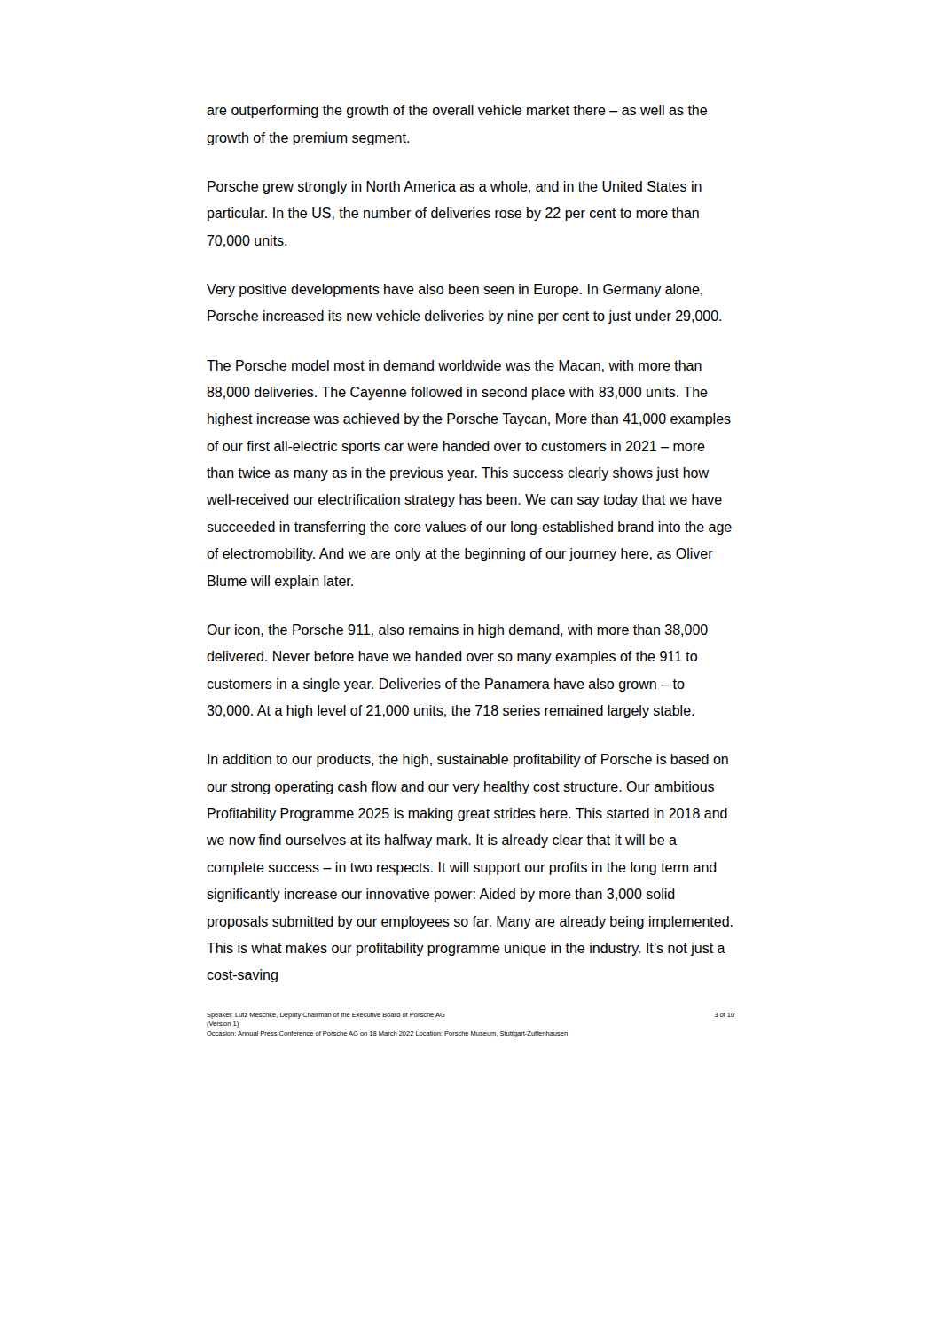are outperforming the growth of the overall vehicle market there – as well as the growth of the premium segment.
Porsche grew strongly in North America as a whole, and in the United States in particular. In the US, the number of deliveries rose by 22 per cent to more than 70,000 units.
Very positive developments have also been seen in Europe. In Germany alone, Porsche increased its new vehicle deliveries by nine per cent to just under 29,000.
The Porsche model most in demand worldwide was the Macan, with more than 88,000 deliveries. The Cayenne followed in second place with 83,000 units. The highest increase was achieved by the Porsche Taycan, More than 41,000 examples of our first all-electric sports car were handed over to customers in 2021 – more than twice as many as in the previous year. This success clearly shows just how well-received our electrification strategy has been. We can say today that we have succeeded in transferring the core values of our long-established brand into the age of electromobility. And we are only at the beginning of our journey here, as Oliver Blume will explain later.
Our icon, the Porsche 911, also remains in high demand, with more than 38,000 delivered. Never before have we handed over so many examples of the 911 to customers in a single year. Deliveries of the Panamera have also grown – to 30,000. At a high level of 21,000 units, the 718 series remained largely stable.
In addition to our products, the high, sustainable profitability of Porsche is based on our strong operating cash flow and our very healthy cost structure. Our ambitious Profitability Programme 2025 is making great strides here. This started in 2018 and we now find ourselves at its halfway mark. It is already clear that it will be a complete success – in two respects. It will support our profits in the long term and significantly increase our innovative power: Aided by more than 3,000 solid proposals submitted by our employees so far. Many are already being implemented. This is what makes our profitability programme unique in the industry. It’s not just a cost-saving
Speaker: Lutz Meschke, Deputy Chairman of the Executive Board of Porsche AG 3 of 10
(Version 1)
Occasion: Annual Press Conference of Porsche AG on 18 March 2022 Location: Porsche Museum, Stuttgart-Zuffenhausen